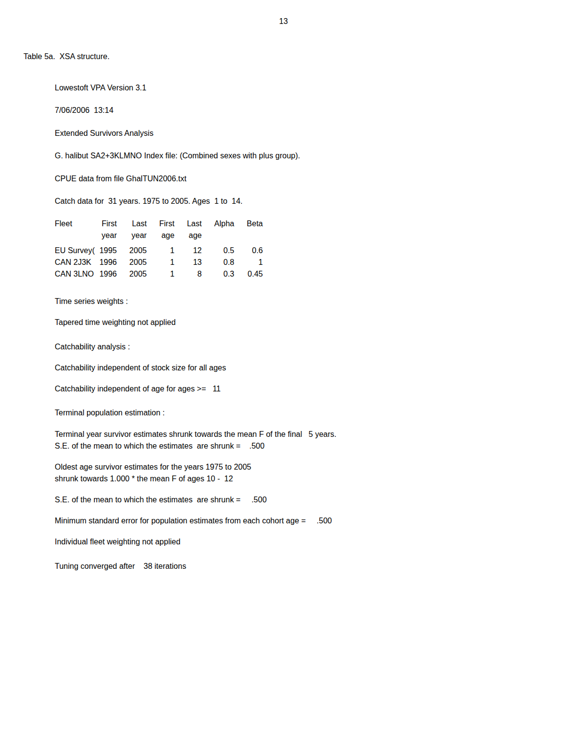13
Table 5a. XSA structure.
Lowestoft VPA Version 3.1
7/06/2006 13:14
Extended Survivors Analysis
G. halibut SA2+3KLMNO Index file: (Combined sexes with plus group).
CPUE data from file GhalTUN2006.txt
Catch data for 31 years. 1975 to 2005. Ages 1 to 14.
| Fleet | First | Last | First | Last | Alpha | Beta |
| --- | --- | --- | --- | --- | --- | --- |
| | year | year | age | age | | |
| EU Survey( | 1995 | 2005 | 1 | 12 | 0.5 | 0.6 |
| CAN 2J3K | 1996 | 2005 | 1 | 13 | 0.8 | 1 |
| CAN 3LNO | 1996 | 2005 | 1 | 8 | 0.3 | 0.45 |
Time series weights :
Tapered time weighting not applied
Catchability analysis :
Catchability independent of stock size for all ages
Catchability independent of age for ages >= 11
Terminal population estimation :
Terminal year survivor estimates shrunk towards the mean F of the final 5 years.
S.E. of the mean to which the estimates are shrunk = .500
Oldest age survivor estimates for the years 1975 to 2005
shrunk towards 1.000 * the mean F of ages 10 - 12
S.E. of the mean to which the estimates are shrunk = .500
Minimum standard error for population estimates from each cohort age = .500
Individual fleet weighting not applied
Tuning converged after 38 iterations